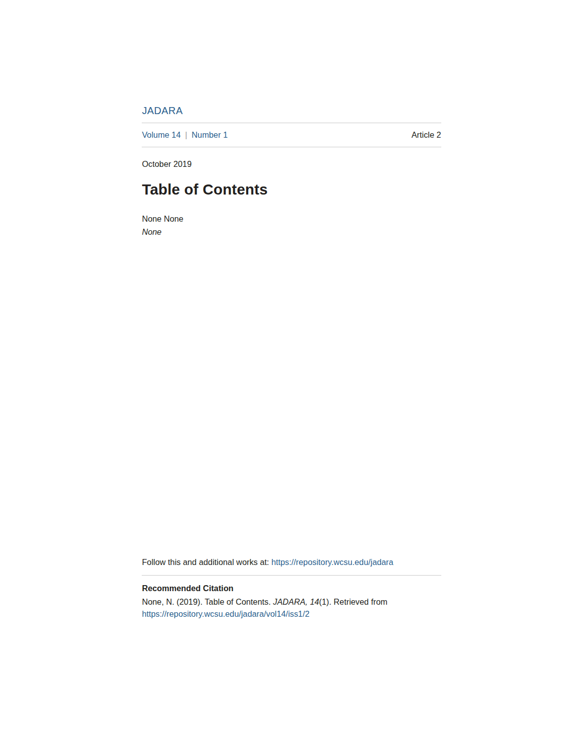JADARA
Volume 14 | Number 1
Article 2
October 2019
Table of Contents
None None
None
Follow this and additional works at: https://repository.wcsu.edu/jadara
Recommended Citation
None, N. (2019). Table of Contents. JADARA, 14(1). Retrieved from https://repository.wcsu.edu/jadara/vol14/iss1/2